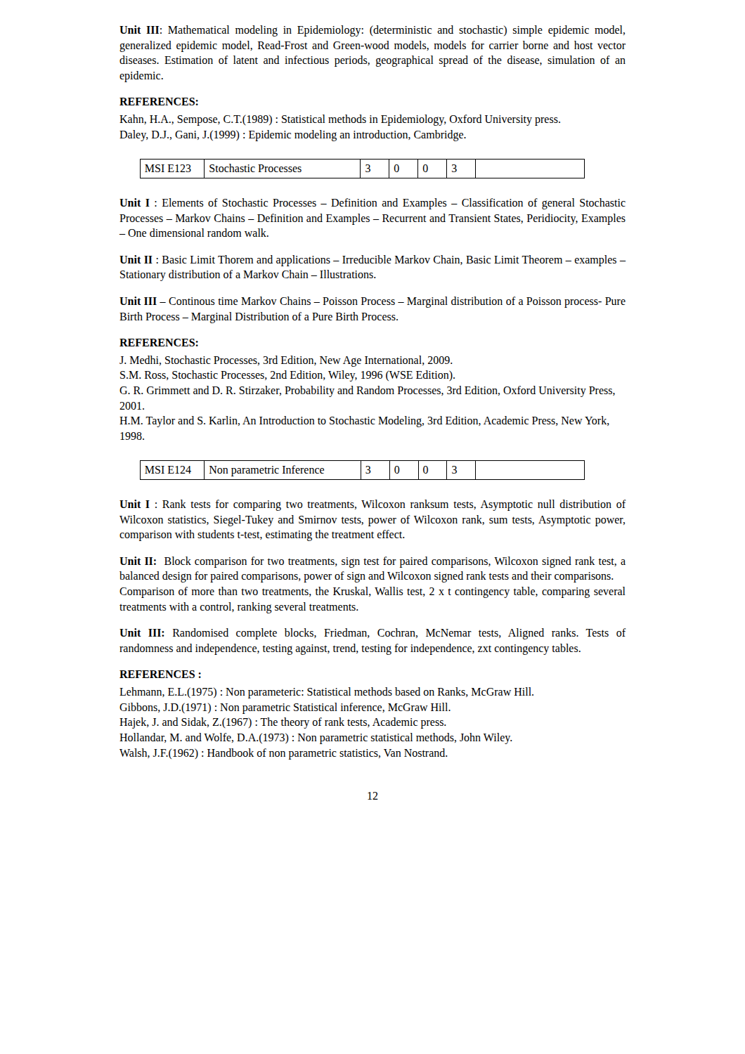Unit III: Mathematical modeling in Epidemiology: (deterministic and stochastic) simple epidemic model, generalized epidemic model, Read-Frost and Green-wood models, models for carrier borne and host vector diseases. Estimation of latent and infectious periods, geographical spread of the disease, simulation of an epidemic.
References:
Kahn, H.A., Sempose, C.T.(1989) : Statistical methods in Epidemiology, Oxford University press.
Daley, D.J., Gani, J.(1999) : Epidemic modeling an introduction, Cambridge.
| MSI E123 | Stochastic Processes | 3 | 0 | 0 | 3 | |
Unit I : Elements of Stochastic Processes – Definition and Examples – Classification of general Stochastic Processes – Markov Chains – Definition and Examples – Recurrent and Transient States, Peridiocity, Examples – One dimensional random walk.
Unit II : Basic Limit Thorem and applications – Irreducible Markov Chain, Basic Limit Theorem – examples – Stationary distribution of a Markov Chain – Illustrations.
Unit III – Continous time Markov Chains – Poisson Process – Marginal distribution of a Poisson process- Pure Birth Process – Marginal Distribution of a Pure Birth Process.
References:
J. Medhi, Stochastic Processes, 3rd Edition, New Age International, 2009.
S.M. Ross, Stochastic Processes, 2nd Edition, Wiley, 1996 (WSE Edition).
G. R. Grimmett and D. R. Stirzaker, Probability and Random Processes, 3rd Edition, Oxford University Press, 2001.
H.M. Taylor and S. Karlin, An Introduction to Stochastic Modeling, 3rd Edition, Academic Press, New York, 1998.
| MSI E124 | Non parametric Inference | 3 | 0 | 0 | 3 | |
Unit I : Rank tests for comparing two treatments, Wilcoxon ranksum tests, Asymptotic null distribution of Wilcoxon statistics, Siegel-Tukey and Smirnov tests, power of Wilcoxon rank, sum tests, Asymptotic power, comparison with students t-test, estimating the treatment effect.
Unit II: Block comparison for two treatments, sign test for paired comparisons, Wilcoxon signed rank test, a balanced design for paired comparisons, power of sign and Wilcoxon signed rank tests and their comparisons.
Comparison of more than two treatments, the Kruskal, Wallis test, 2 x t contingency table, comparing several treatments with a control, ranking several treatments.
Unit III: Randomised complete blocks, Friedman, Cochran, McNemar tests, Aligned ranks. Tests of randomness and independence, testing against, trend, testing for independence, zxt contingency tables.
References :
Lehmann, E.L.(1975) : Non parameteric: Statistical methods based on Ranks, McGraw Hill.
Gibbons, J.D.(1971) : Non parametric Statistical inference, McGraw Hill.
Hajek, J. and Sidak, Z.(1967) : The theory of rank tests, Academic press.
Hollandar, M. and Wolfe, D.A.(1973) : Non parametric statistical methods, John Wiley.
Walsh, J.F.(1962) : Handbook of non parametric statistics, Van Nostrand.
12